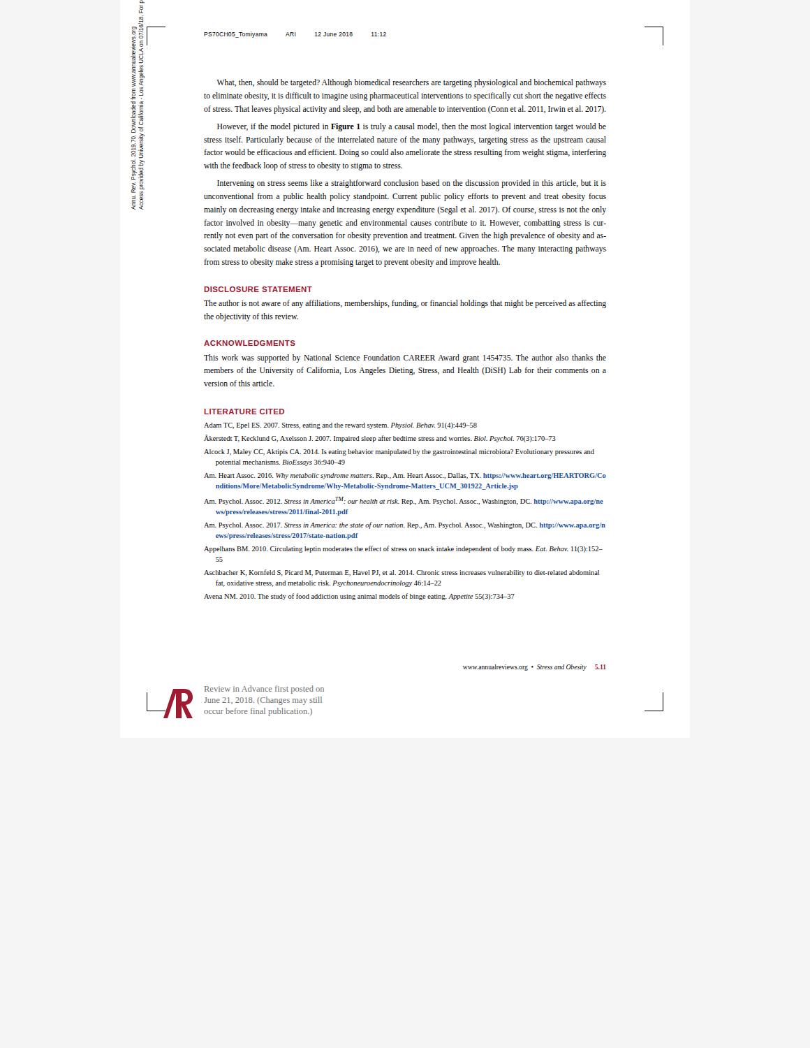PS70CH05_Tomiyama ARI 12 June 201811:12
Annu. Rev. Psychol. 2019.70. Downloaded from www.annualreviews.org Access provided by University of California - Los Angeles UCLA on 07/16/18. For personal use only.
What, then, should be targeted? Although biomedical researchers are targeting physiological and biochemical pathways to eliminate obesity, it is difficult to imagine using pharmaceutical interventions to specifically cut short the negative effects of stress. That leaves physical activity and sleep, and both are amenable to intervention (Conn et al. 2011, Irwin et al. 2017).
However, if the model pictured in Figure 1 is truly a causal model, then the most logical intervention target would be stress itself. Particularly because of the interrelated nature of the many pathways, targeting stress as the upstream causal factor would be efficacious and efficient. Doing so could also ameliorate the stress resulting from weight stigma, interfering with the feedback loop of stress to obesity to stigma to stress.
Intervening on stress seems like a straightforward conclusion based on the discussion provided in this article, but it is unconventional from a public health policy standpoint. Current public policy efforts to prevent and treat obesity focus mainly on decreasing energy intake and increasing energy expenditure (Segal et al. 2017). Of course, stress is not the only factor involved in obesity—many genetic and environmental causes contribute to it. However, combatting stress is currently not even part of the conversation for obesity prevention and treatment. Given the high prevalence of obesity and associated metabolic disease (Am. Heart Assoc. 2016), we are in need of new approaches. The many interacting pathways from stress to obesity make stress a promising target to prevent obesity and improve health.
DISCLOSURE STATEMENT
The author is not aware of any affiliations, memberships, funding, or financial holdings that might be perceived as affecting the objectivity of this review.
ACKNOWLEDGMENTS
This work was supported by National Science Foundation CAREER Award grant 1454735. The author also thanks the members of the University of California, Los Angeles Dieting, Stress, and Health (DiSH) Lab for their comments on a version of this article.
LITERATURE CITED
Adam TC, Epel ES. 2007. Stress, eating and the reward system. Physiol. Behav. 91(4):449–58
Åkerstedt T, Kecklund G, Axelsson J. 2007. Impaired sleep after bedtime stress and worries. Biol. Psychol. 76(3):170–73
Alcock J, Maley CC, Aktipis CA. 2014. Is eating behavior manipulated by the gastrointestinal microbiota? Evolutionary pressures and potential mechanisms. BioEssays 36:940–49
Am. Heart Assoc. 2016. Why metabolic syndrome matters. Rep., Am. Heart Assoc., Dallas, TX. https://www.heart.org/HEARTORG/Conditions/More/MetabolicSyndrome/Why-Metabolic-Syndrome-Matters_UCM_301922_Article.jsp
Am. Psychol. Assoc. 2012. Stress in AmericaTM: our health at risk. Rep., Am. Psychol. Assoc., Washington, DC. http://www.apa.org/news/press/releases/stress/2011/final-2011.pdf
Am. Psychol. Assoc. 2017. Stress in America: the state of our nation. Rep., Am. Psychol. Assoc., Washington, DC. http://www.apa.org/news/press/releases/stress/2017/state-nation.pdf
Appelhans BM. 2010. Circulating leptin moderates the effect of stress on snack intake independent of body mass. Eat. Behav. 11(3):152–55
Aschbacher K, Kornfeld S, Picard M, Puterman E, Havel PJ, et al. 2014. Chronic stress increases vulnerability to diet-related abdominal fat, oxidative stress, and metabolic risk. Psychoneuroendocrinology 46:14–22
Avena NM. 2010. The study of food addiction using animal models of binge eating. Appetite 55(3):734–37
www.annualreviews.org • Stress and Obesity 5.11
Review in Advance first posted on
June 21, 2018. (Changes may still
occur before final publication.)